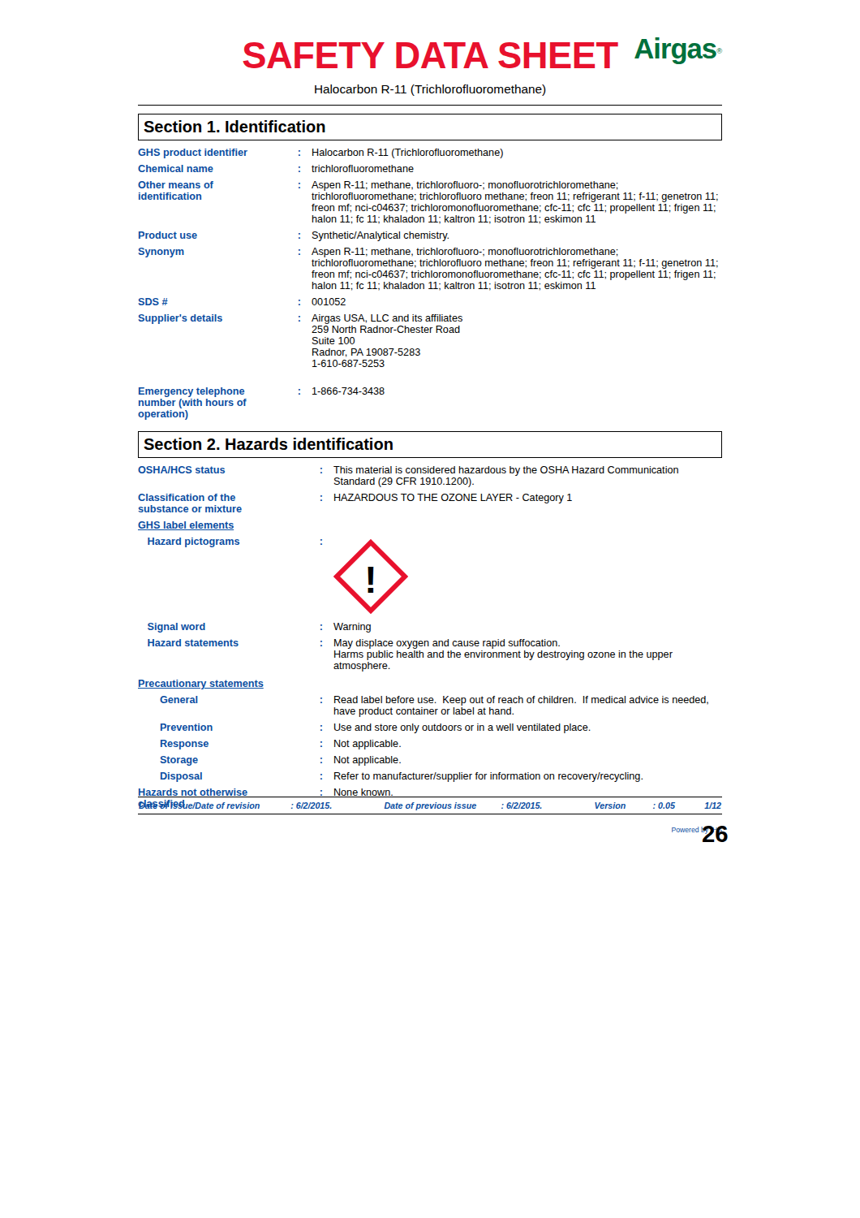Airgas®
SAFETY DATA SHEET
Halocarbon R-11 (Trichlorofluoromethane)
Section 1. Identification
| GHS product identifier | : | Halocarbon R-11 (Trichlorofluoromethane) |
| Chemical name | : | trichlorofluoromethane |
| Other means of identification | : | Aspen R-11; methane, trichlorofluoro-; monofluorotrichloromethane; trichlorofluoromethane; trichlorofluoro methane; freon 11; refrigerant 11; f-11; genetron 11; freon mf; nci-c04637; trichloromonofluoromethane; cfc-11; cfc 11; propellent 11; frigen 11; halon 11; fc 11; khaladon 11; kaltron 11; isotron 11; eskimon 11 |
| Product use | : | Synthetic/Analytical chemistry. |
| Synonym | : | Aspen R-11; methane, trichlorofluoro-; monofluorotrichloromethane; trichlorofluoromethane; trichlorofluoro methane; freon 11; refrigerant 11; f-11; genetron 11; freon mf; nci-c04637; trichloromonofluoromethane; cfc-11; cfc 11; propellent 11; frigen 11; halon 11; fc 11; khaladon 11; kaltron 11; isotron 11; eskimon 11 |
| SDS # | : | 001052 |
| Supplier's details | : | Airgas USA, LLC and its affiliates 259 North Radnor-Chester Road Suite 100 Radnor, PA 19087-5283 1-610-687-5253 |
| Emergency telephone number (with hours of operation) | : | 1-866-734-3438 |
Section 2. Hazards identification
| OSHA/HCS status | : | This material is considered hazardous by the OSHA Hazard Communication Standard (29 CFR 1910.1200). |
| Classification of the substance or mixture | : | HAZARDOUS TO THE OZONE LAYER - Category 1 |
| GHS label elements |
| Hazard pictograms | : | ! |
| Signal word | : | Warning |
| Hazard statements | : | May displace oxygen and cause rapid suffocation. Harms public health and the environment by destroying ozone in the upper atmosphere. |
| Precautionary statements |
| General | : | Read label before use. Keep out of reach of children. If medical advice is needed, have product container or label at hand. |
| Prevention | : | Use and store only outdoors or in a well ventilated place. |
| Response | : | Not applicable. |
| Storage | : | Not applicable. |
| Disposal | : | Refer to manufacturer/supplier for information on recovery/recycling. |
| Hazards not otherwise classified | : | None known. |
| Date of issue/Date of revision | : 6/2/2015. | Date of previous issue | : 6/2/2015. | Version | : 0.05 | 1/12 |
Powered by IHS
26